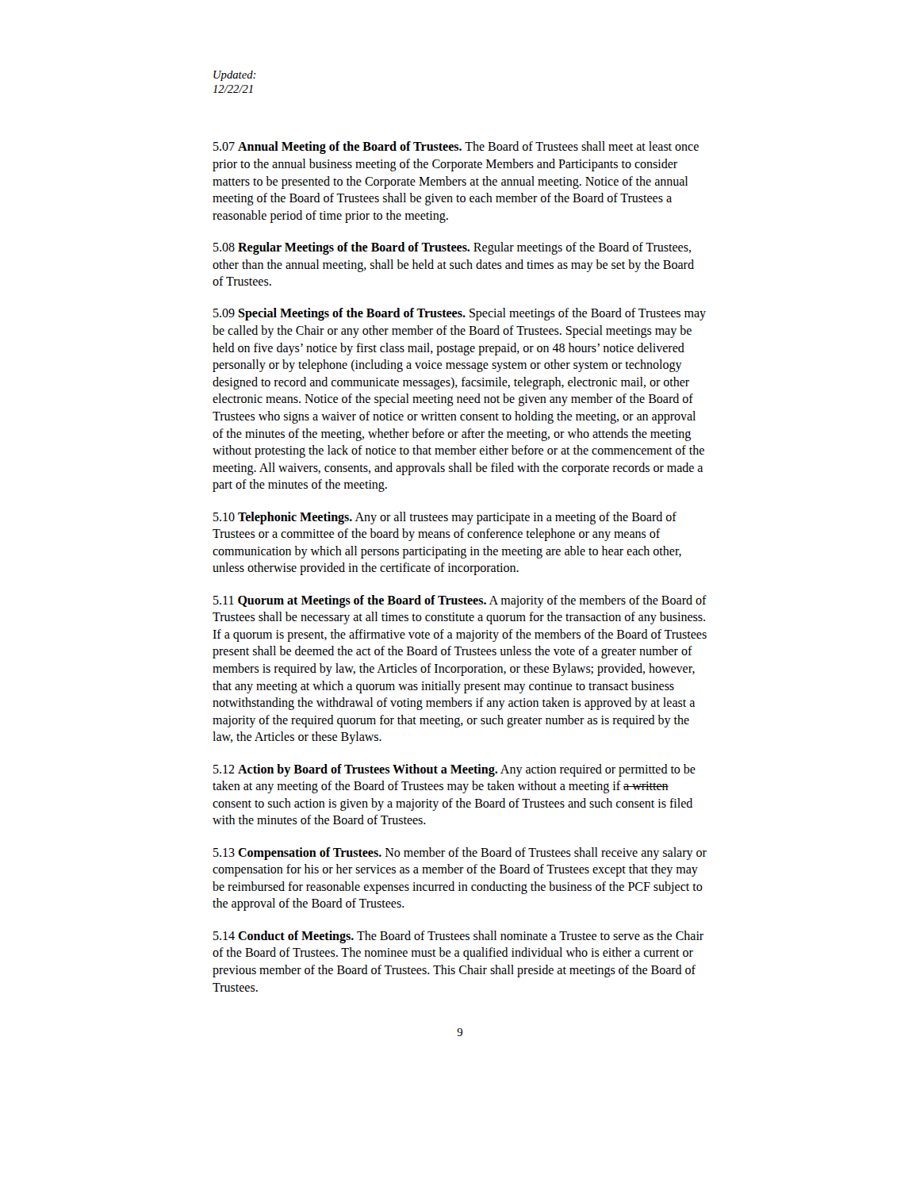Updated:
12/22/21
5.07 Annual Meeting of the Board of Trustees. The Board of Trustees shall meet at least once prior to the annual business meeting of the Corporate Members and Participants to consider matters to be presented to the Corporate Members at the annual meeting. Notice of the annual meeting of the Board of Trustees shall be given to each member of the Board of Trustees a reasonable period of time prior to the meeting.
5.08 Regular Meetings of the Board of Trustees. Regular meetings of the Board of Trustees, other than the annual meeting, shall be held at such dates and times as may be set by the Board of Trustees.
5.09 Special Meetings of the Board of Trustees. Special meetings of the Board of Trustees may be called by the Chair or any other member of the Board of Trustees. Special meetings may be held on five days’ notice by first class mail, postage prepaid, or on 48 hours’ notice delivered personally or by telephone (including a voice message system or other system or technology designed to record and communicate messages), facsimile, telegraph, electronic mail, or other electronic means. Notice of the special meeting need not be given any member of the Board of Trustees who signs a waiver of notice or written consent to holding the meeting, or an approval of the minutes of the meeting, whether before or after the meeting, or who attends the meeting without protesting the lack of notice to that member either before or at the commencement of the meeting. All waivers, consents, and approvals shall be filed with the corporate records or made a part of the minutes of the meeting.
5.10 Telephonic Meetings. Any or all trustees may participate in a meeting of the Board of Trustees or a committee of the board by means of conference telephone or any means of communication by which all persons participating in the meeting are able to hear each other, unless otherwise provided in the certificate of incorporation.
5.11 Quorum at Meetings of the Board of Trustees. A majority of the members of the Board of Trustees shall be necessary at all times to constitute a quorum for the transaction of any business. If a quorum is present, the affirmative vote of a majority of the members of the Board of Trustees present shall be deemed the act of the Board of Trustees unless the vote of a greater number of members is required by law, the Articles of Incorporation, or these Bylaws; provided, however, that any meeting at which a quorum was initially present may continue to transact business notwithstanding the withdrawal of voting members if any action taken is approved by at least a majority of the required quorum for that meeting, or such greater number as is required by the law, the Articles or these Bylaws.
5.12 Action by Board of Trustees Without a Meeting. Any action required or permitted to be taken at any meeting of the Board of Trustees may be taken without a meeting if a written consent to such action is given by a majority of the Board of Trustees and such consent is filed with the minutes of the Board of Trustees.
5.13 Compensation of Trustees. No member of the Board of Trustees shall receive any salary or compensation for his or her services as a member of the Board of Trustees except that they may be reimbursed for reasonable expenses incurred in conducting the business of the PCF subject to the approval of the Board of Trustees.
5.14 Conduct of Meetings. The Board of Trustees shall nominate a Trustee to serve as the Chair of the Board of Trustees. The nominee must be a qualified individual who is either a current or previous member of the Board of Trustees. This Chair shall preside at meetings of the Board of Trustees.
9